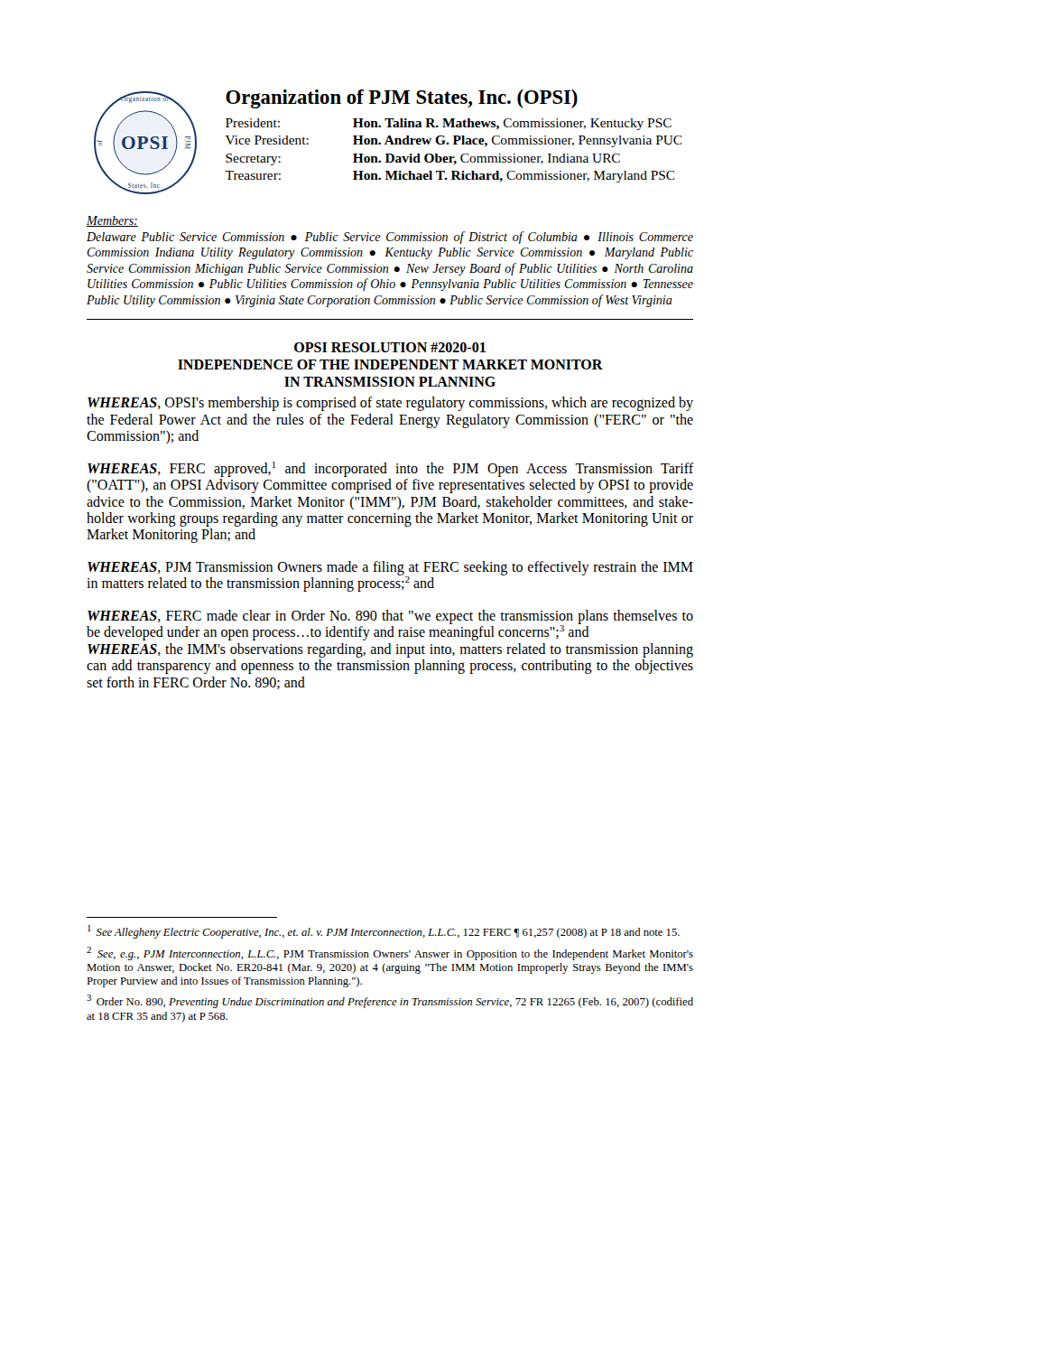Organization of PJM States, Inc. of
OPSI
Organization of PJM States, Inc. (OPSI)
| President: | Hon. Talina R. Mathews, Commissioner, Kentucky PSC |
| Vice President: | Hon. Andrew G. Place, Commissioner, Pennsylvania PUC |
| Secretary: | Hon. David Ober, Commissioner, Indiana URC |
| Treasurer: | Hon. Michael T. Richard, Commissioner, Maryland PSC |
Members:
Delaware Public Service Commission ● Public Service Commission of District of Columbia ● Illinois Commerce Commission Indiana Utility Regulatory Commission ● Kentucky Public Service Commission ● Maryland Public Service Commission Michigan Public Service Commission ● New Jersey Board of Public Utilities ● North Carolina Utilities Commission ● Public Utilities Commission of Ohio ● Pennsylvania Public Utilities Commission ● Tennessee Public Utility Commission ● Virginia State Corporation Commission ● Public Service Commission of West Virginia
OPSI RESOLUTION #2020-01
INDEPENDENCE OF THE INDEPENDENT MARKET MONITOR
IN TRANSMISSION PLANNING
WHEREAS, OPSI's membership is comprised of state regulatory commissions, which are recognized by the Federal Power Act and the rules of the Federal Energy Regulatory Commission ("FERC" or "the Commission"); and
WHEREAS, FERC approved,1 and incorporated into the PJM Open Access Transmission Tariff ("OATT"), an OPSI Advisory Committee comprised of five representatives selected by OPSI to provide advice to the Commission, Market Monitor ("IMM"), PJM Board, stakeholder committees, and stake-holder working groups regarding any matter concerning the Market Monitor, Market Monitoring Unit or Market Monitoring Plan; and
WHEREAS, PJM Transmission Owners made a filing at FERC seeking to effectively restrain the IMM in matters related to the transmission planning process;2 and
WHEREAS, FERC made clear in Order No. 890 that "we expect the transmission plans themselves to be developed under an open process…to identify and raise meaningful concerns";3 and
WHEREAS, the IMM's observations regarding, and input into, matters related to transmission planning can add transparency and openness to the transmission planning process, contributing to the objectives set forth in FERC Order No. 890; and
1 See Allegheny Electric Cooperative, Inc., et. al. v. PJM Interconnection, L.L.C., 122 FERC ¶ 61,257 (2008) at P 18 and note 15.
2 See, e.g., PJM Interconnection, L.L.C., PJM Transmission Owners' Answer in Opposition to the Independent Market Monitor's Motion to Answer, Docket No. ER20-841 (Mar. 9, 2020) at 4 (arguing "The IMM Motion Improperly Strays Beyond the IMM's Proper Purview and into Issues of Transmission Planning.").
3 Order No. 890, Preventing Undue Discrimination and Preference in Transmission Service, 72 FR 12265 (Feb. 16, 2007) (codified at 18 CFR 35 and 37) at P 568.